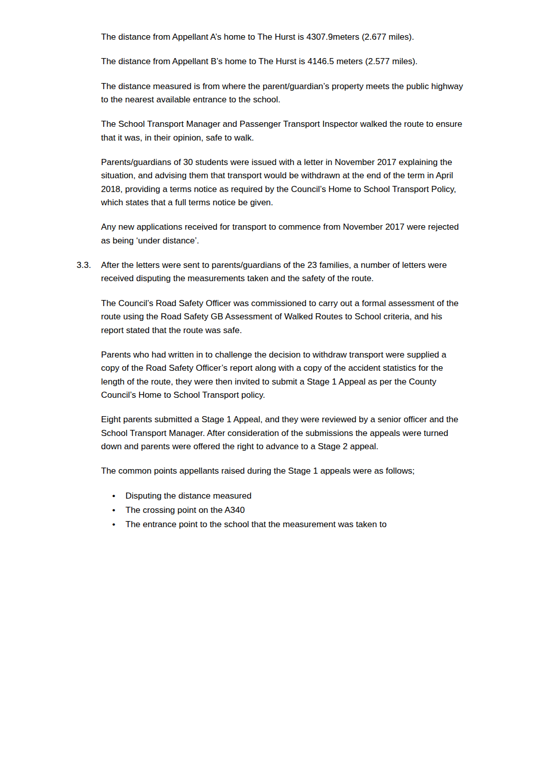The distance from Appellant A’s home to The Hurst is 4307.9meters (2.677 miles).
The distance from Appellant B’s home to The Hurst is 4146.5 meters (2.577 miles).
The distance measured is from where the parent/guardian’s property meets the public highway to the nearest available entrance to the school.
The School Transport Manager and Passenger Transport Inspector walked the route to ensure that it was, in their opinion, safe to walk.
Parents/guardians of 30 students were issued with a letter in November 2017 explaining the situation, and advising them that transport would be withdrawn at the end of the term in April 2018, providing a terms notice as required by the Council’s Home to School Transport Policy, which states that a full terms notice be given.
Any new applications received for transport to commence from November 2017 were rejected as being ‘under distance’.
3.3.
After the letters were sent to parents/guardians of the 23 families, a number of letters were received disputing the measurements taken and the safety of the route.
The Council’s Road Safety Officer was commissioned to carry out a formal assessment of the route using the Road Safety GB Assessment of Walked Routes to School criteria, and his report stated that the route was safe.
Parents who had written in to challenge the decision to withdraw transport were supplied a copy of the Road Safety Officer’s report along with a copy of the accident statistics for the length of the route, they were then invited to submit a Stage 1 Appeal as per the County Council’s Home to School Transport policy.
Eight parents submitted a Stage 1 Appeal, and they were reviewed by a senior officer and the School Transport Manager. After consideration of the submissions the appeals were turned down and parents were offered the right to advance to a Stage 2 appeal.
The common points appellants raised during the Stage 1 appeals were as follows;
Disputing the distance measured
The crossing point on the A340
The entrance point to the school that the measurement was taken to